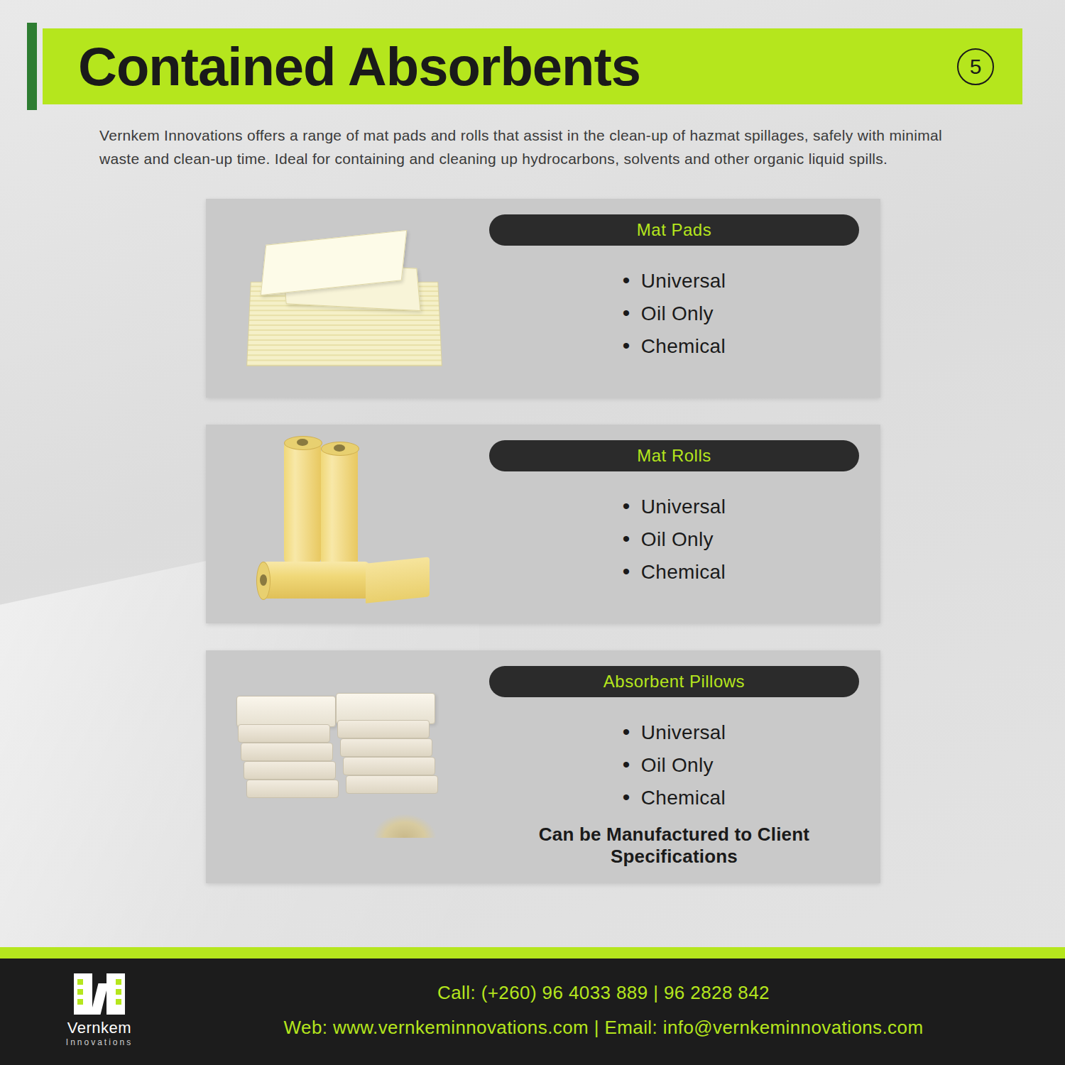Contained Absorbents
5
Vernkem Innovations offers a range of mat pads and rolls that assist in the clean-up of hazmat spillages, safely with minimal waste and clean-up time. Ideal for containing and cleaning up hydrocarbons, solvents and other organic liquid spills.
Mat Pads
Universal
Oil Only
Chemical
Mat Rolls
Universal
Oil Only
Chemical
Absorbent Pillows
Universal
Oil Only
Chemical
Can be Manufactured to Client Specifications
Vernkem
Innovations
Call: (+260) 96 4033 889 | 96 2828 842
Web: www.vernkeminnovations.com | Email: info@vernkeminnovations.com